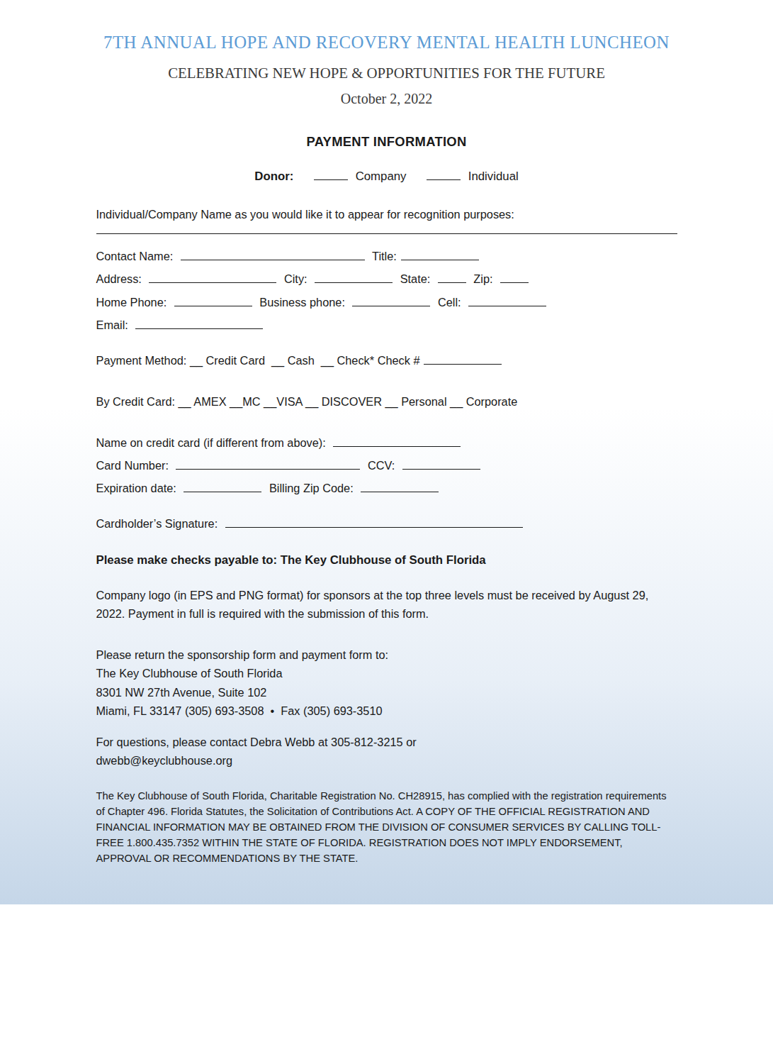7th Annual Hope and Recovery Mental Health Luncheon
Celebrating New Hope & Opportunities for the Future
October 2, 2022
PAYMENT INFORMATION
Donor: Company Individual
Individual/Company Name as you would like it to appear for recognition purposes:
Contact Name: Title:
Address: City: State: Zip:
Home Phone: Business phone: Cell:
Email:
Payment Method: __ Credit Card __ Cash __ Check* Check #
By Credit Card: __ AMEX __MC __VISA __ DISCOVER __ Personal __ Corporate
Name on credit card (if different from above):
Card Number: CCV:
Expiration date: Billing Zip Code:
Cardholder’s Signature:
Please make checks payable to: The Key Clubhouse of South Florida
Company logo (in EPS and PNG format) for sponsors at the top three levels must be received by August 29, 2022. Payment in full is required with the submission of this form.
Please return the sponsorship form and payment form to:
The Key Clubhouse of South Florida
8301 NW 27th Avenue, Suite 102
Miami, FL 33147 (305) 693-3508 • Fax (305) 693-3510
For questions, please contact Debra Webb at 305-812-3215 or
dwebb@keyclubhouse.org
The Key Clubhouse of South Florida, Charitable Registration No. CH28915, has complied with the registration requirements of Chapter 496. Florida Statutes, the Solicitation of Contributions Act. A copy of the official registration and financial information may be obtained from the Division of Consumer Services by calling toll-free 1.800.435.7352 within the State of Florida. Registration does not imply endorsement, approval or recommendations by the State.